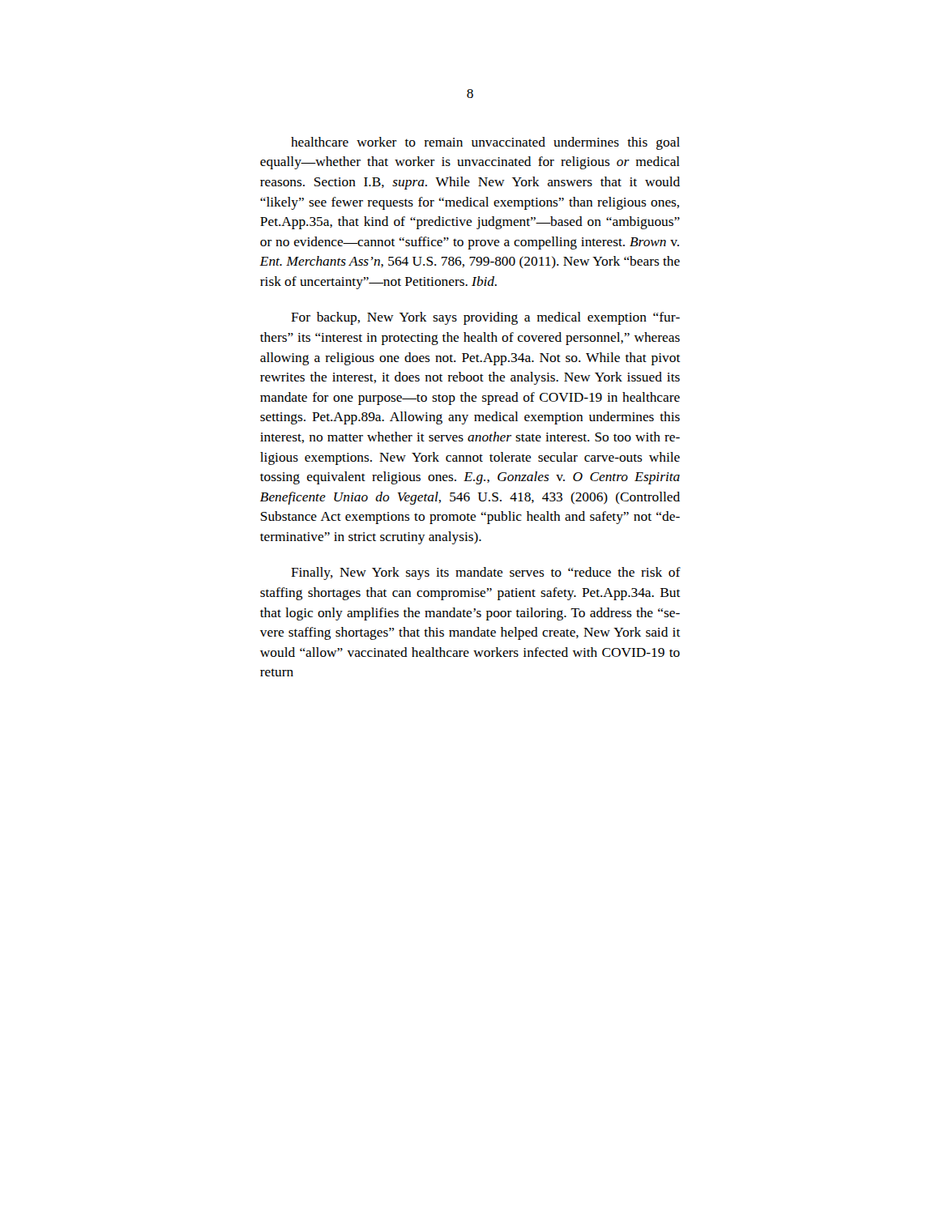8
healthcare worker to remain unvaccinated undermines this goal equally—whether that worker is unvaccinated for religious or medical reasons. Section I.B, supra. While New York answers that it would “likely” see fewer requests for “medical exemptions” than religious ones, Pet.App.35a, that kind of “predictive judgment”—based on “ambiguous” or no evidence—cannot “suffice” to prove a compelling interest. Brown v. Ent. Merchants Ass’n, 564 U.S. 786, 799-800 (2011). New York “bears the risk of uncertainty”—not Petitioners. Ibid.
For backup, New York says providing a medical exemption “furthers” its “interest in protecting the health of covered personnel,” whereas allowing a religious one does not. Pet.App.34a. Not so. While that pivot rewrites the interest, it does not reboot the analysis. New York issued its mandate for one purpose—to stop the spread of COVID-19 in healthcare settings. Pet.App.89a. Allowing any medical exemption undermines this interest, no matter whether it serves another state interest. So too with religious exemptions. New York cannot tolerate secular carve-outs while tossing equivalent religious ones. E.g., Gonzales v. O Centro Espirita Beneficente Uniao do Vegetal, 546 U.S. 418, 433 (2006) (Controlled Substance Act exemptions to promote “public health and safety” not “determinative” in strict scrutiny analysis).
Finally, New York says its mandate serves to “reduce the risk of staffing shortages that can compromise” patient safety. Pet.App.34a. But that logic only amplifies the mandate’s poor tailoring. To address the “severe staffing shortages” that this mandate helped create, New York said it would “allow” vaccinated healthcare workers infected with COVID-19 to return